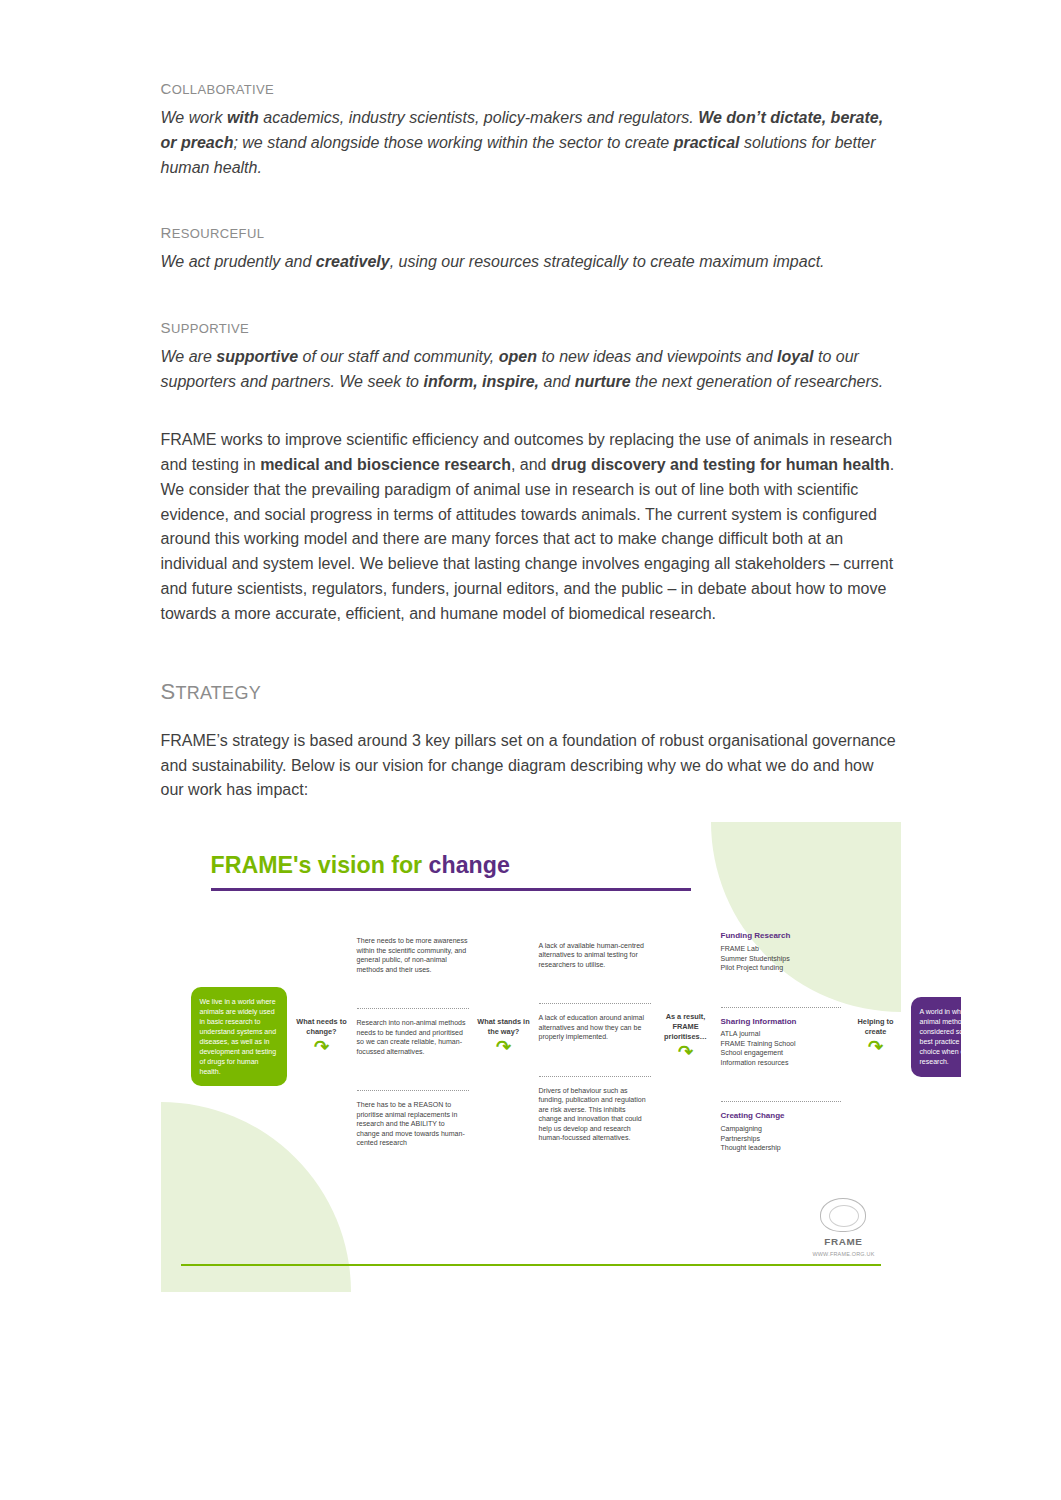Collaborative
We work with academics, industry scientists, policy-makers and regulators. We don’t dictate, berate, or preach; we stand alongside those working within the sector to create practical solutions for better human health.
Resourceful
We act prudently and creatively, using our resources strategically to create maximum impact.
Supportive
We are supportive of our staff and community, open to new ideas and viewpoints and loyal to our supporters and partners. We seek to inform, inspire, and nurture the next generation of researchers.
FRAME works to improve scientific efficiency and outcomes by replacing the use of animals in research and testing in medical and bioscience research, and drug discovery and testing for human health. We consider that the prevailing paradigm of animal use in research is out of line both with scientific evidence, and social progress in terms of attitudes towards animals. The current system is configured around this working model and there are many forces that act to make change difficult both at an individual and system level. We believe that lasting change involves engaging all stakeholders – current and future scientists, regulators, funders, journal editors, and the public – in debate about how to move towards a more accurate, efficient, and humane model of biomedical research.
Strategy
FRAME’s strategy is based around 3 key pillars set on a foundation of robust organisational governance and sustainability. Below is our vision for change diagram describing why we do what we do and how our work has impact:
FRAME's vision for change
We live in a world where animals are widely used in basic research to understand systems and diseases, as well as in development and testing of drugs for human health.
What needs to change? ↷
There needs to be more awareness within the scientific community, and general public, of non-animal methods and their uses.
Research into non-animal methods needs to be funded and prioritised so we can create reliable, human-focussed alternatives.
There has to be a REASON to prioritise animal replacements in research and the ABILITY to change and move towards human-cented research
What stands in the way? ↷
A lack of available human-centred alternatives to animal testing for researchers to utilise.
A lack of education around animal alternatives and how they can be properly implemented.
Drivers of behaviour such as funding, publication and regulation are risk averse. This inhibits change and innovation that could help us develop and research human-focussed alternatives.
As a result, FRAME prioritises… ↷
Funding Research
FRAME Lab
Summer Studentships
Pilot Project funding
Sharing Information
ATLA journal
FRAME Training School
School engagement
Information resources
Creating Change
Campaigning
Partnerships
Thought leadership
Helping to create ↷
A world in which non-animal methods are considered scientific best practice and first choice when conducting research.
FRAME
WWW.FRAME.ORG.UK